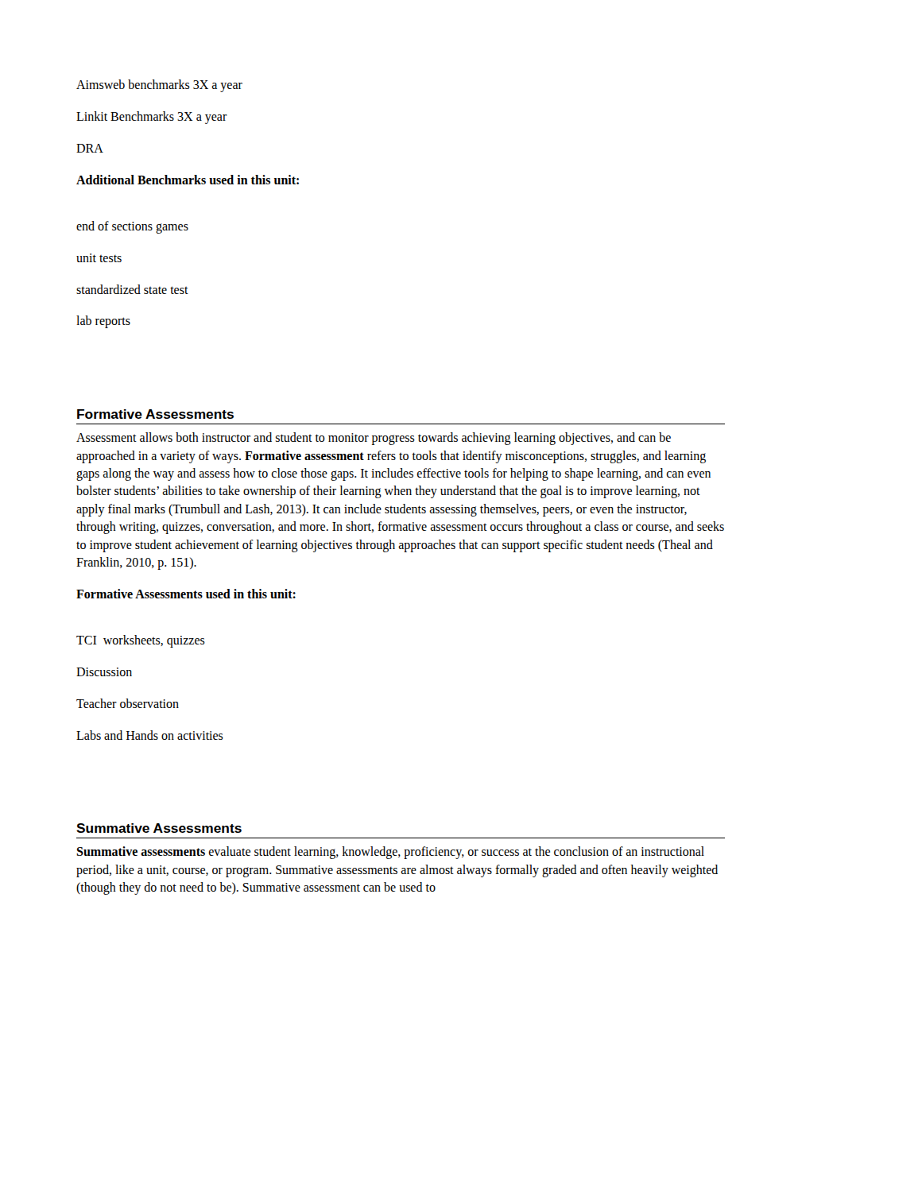Aimsweb benchmarks 3X a year
Linkit Benchmarks 3X a year
DRA
Additional Benchmarks used in this unit:
end of sections games
unit tests
standardized state test
lab reports
Formative Assessments
Assessment allows both instructor and student to monitor progress towards achieving learning objectives, and can be approached in a variety of ways. Formative assessment refers to tools that identify misconceptions, struggles, and learning gaps along the way and assess how to close those gaps. It includes effective tools for helping to shape learning, and can even bolster students’ abilities to take ownership of their learning when they understand that the goal is to improve learning, not apply final marks (Trumbull and Lash, 2013). It can include students assessing themselves, peers, or even the instructor, through writing, quizzes, conversation, and more. In short, formative assessment occurs throughout a class or course, and seeks to improve student achievement of learning objectives through approaches that can support specific student needs (Theal and Franklin, 2010, p. 151).
Formative Assessments used in this unit:
TCI worksheets, quizzes
Discussion
Teacher observation
Labs and Hands on activities
Summative Assessments
Summative assessments evaluate student learning, knowledge, proficiency, or success at the conclusion of an instructional period, like a unit, course, or program. Summative assessments are almost always formally graded and often heavily weighted (though they do not need to be). Summative assessment can be used to